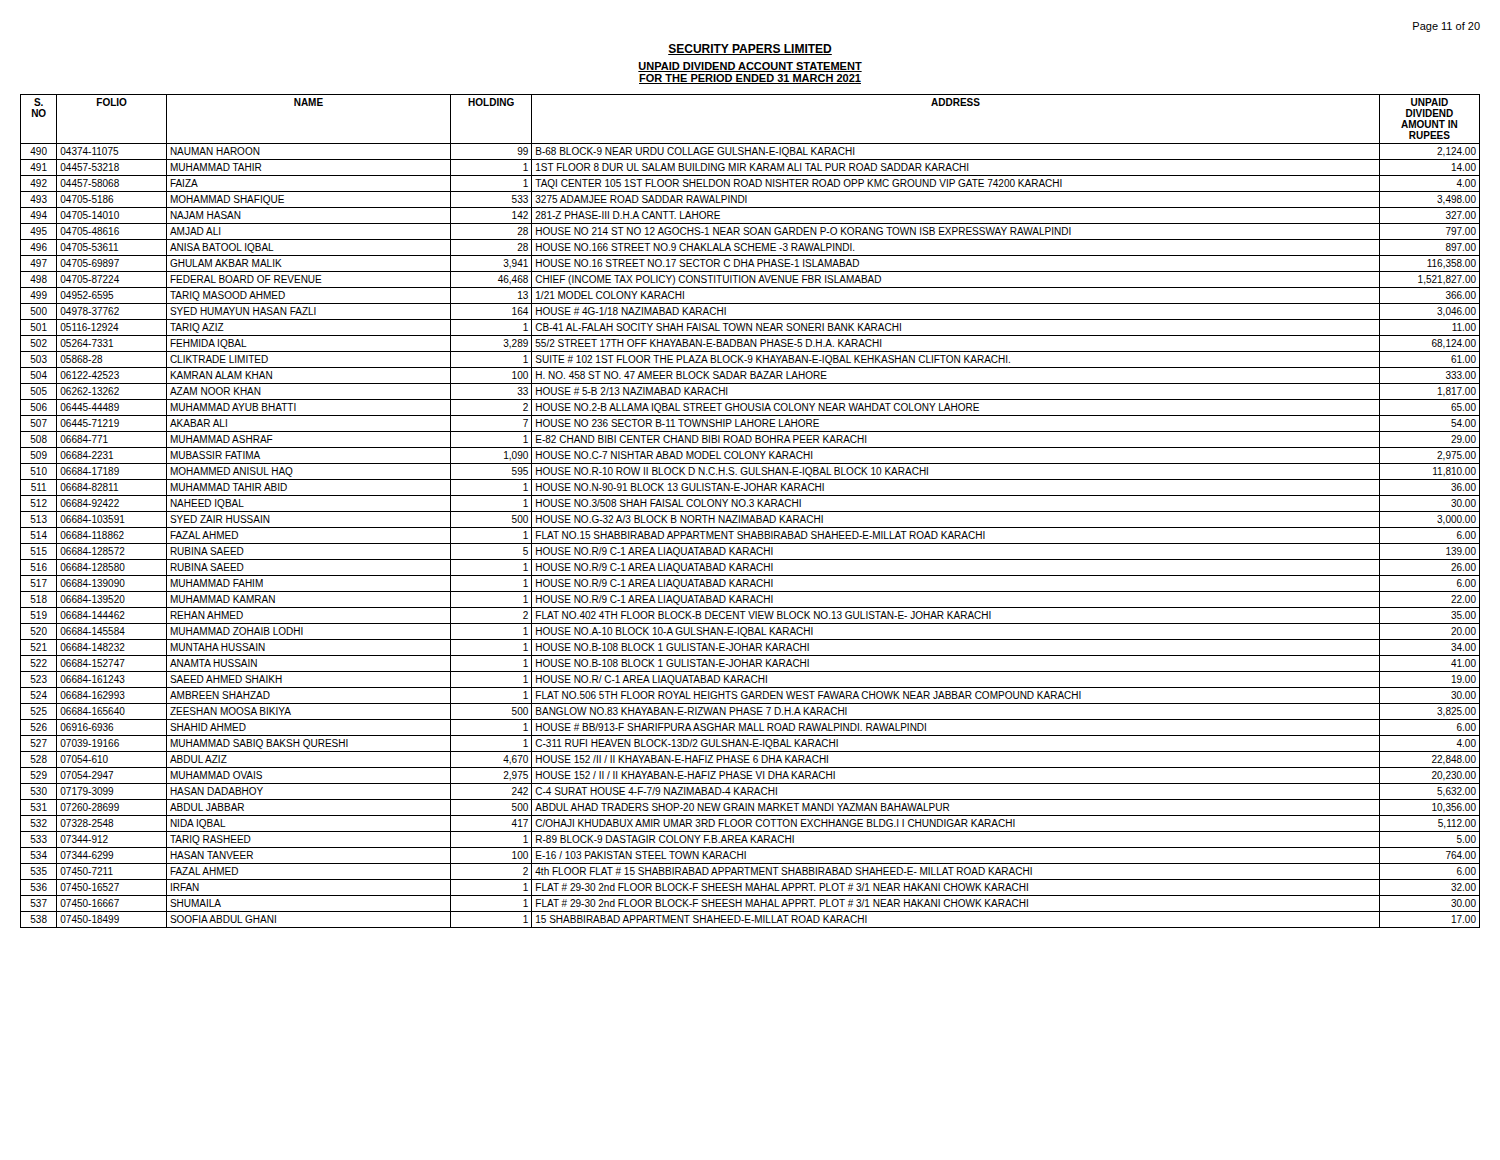Page 11 of 20
SECURITY PAPERS LIMITED
UNPAID DIVIDEND ACCOUNT STATEMENT
FOR THE PERIOD ENDED 31 MARCH 2021
| S. NO | FOLIO | NAME | HOLDING | ADDRESS | UNPAID DIVIDEND AMOUNT IN RUPEES |
| --- | --- | --- | --- | --- | --- |
| 490 | 04374-11075 | NAUMAN HAROON | 99 | B-68 BLOCK-9 NEAR URDU COLLAGE GULSHAN-E-IQBAL KARACHI | 2,124.00 |
| 491 | 04457-53218 | MUHAMMAD TAHIR | 1 | 1ST FLOOR 8 DUR UL SALAM BUILDING MIR KARAM ALI TAL PUR ROAD SADDAR KARACHI | 14.00 |
| 492 | 04457-58068 | FAIZA | 1 | TAQI CENTER 105 1ST FLOOR SHELDON ROAD NISHTER ROAD OPP KMC GROUND VIP GATE 74200 KARACHI | 4.00 |
| 493 | 04705-5186 | MOHAMMAD SHAFIQUE | 533 | 3275 ADAMJEE ROAD SADDAR RAWALPINDI | 3,498.00 |
| 494 | 04705-14010 | NAJAM HASAN | 142 | 281-Z PHASE-III D.H.A CANTT. LAHORE | 327.00 |
| 495 | 04705-48616 | AMJAD ALI | 28 | HOUSE NO 214 ST NO 12 AGOCHS-1 NEAR SOAN GARDEN P-O KORANG TOWN ISB EXPRESSWAY RAWALPINDI | 797.00 |
| 496 | 04705-53611 | ANISA BATOOL IQBAL | 28 | HOUSE NO.166 STREET NO.9 CHAKLALA SCHEME -3 RAWALPINDI. | 897.00 |
| 497 | 04705-69897 | GHULAM AKBAR MALIK | 3,941 | HOUSE NO.16 STREET NO.17 SECTOR C DHA PHASE-1 ISLAMABAD | 116,358.00 |
| 498 | 04705-87224 | FEDERAL BOARD OF REVENUE | 46,468 | CHIEF (INCOME TAX POLICY) CONSTITUITION AVENUE FBR ISLAMABAD | 1,521,827.00 |
| 499 | 04952-6595 | TARIQ MASOOD AHMED | 13 | 1/21 MODEL COLONY KARACHI | 366.00 |
| 500 | 04978-37762 | SYED HUMAYUN HASAN FAZLI | 164 | HOUSE # 4G-1/18 NAZIMABAD KARACHI | 3,046.00 |
| 501 | 05116-12924 | TARIQ AZIZ | 1 | CB-41 AL-FALAH SOCITY SHAH FAISAL TOWN NEAR SONERI BANK KARACHI | 11.00 |
| 502 | 05264-7331 | FEHMIDA IQBAL | 3,289 | 55/2 STREET 17TH OFF KHAYABAN-E-BADBAN PHASE-5 D.H.A. KARACHI | 68,124.00 |
| 503 | 05868-28 | CLIKTRADE LIMITED | 1 | SUITE # 102 1ST FLOOR THE PLAZA BLOCK-9 KHAYABAN-E-IQBAL KEHKASHAN CLIFTON KARACHI. | 61.00 |
| 504 | 06122-42523 | KAMRAN ALAM KHAN | 100 | H. NO. 458 ST NO. 47 AMEER BLOCK SADAR BAZAR LAHORE | 333.00 |
| 505 | 06262-13262 | AZAM NOOR KHAN | 33 | HOUSE # 5-B 2/13 NAZIMABAD KARACHI | 1,817.00 |
| 506 | 06445-44489 | MUHAMMAD AYUB BHATTI | 2 | HOUSE NO.2-B ALLAMA IQBAL STREET GHOUSIA COLONY NEAR WAHDAT COLONY LAHORE | 65.00 |
| 507 | 06445-71219 | AKABAR ALI | 7 | HOUSE NO 236 SECTOR B-11 TOWNSHIP LAHORE LAHORE | 54.00 |
| 508 | 06684-771 | MUHAMMAD ASHRAF | 1 | E-82 CHAND BIBI CENTER CHAND BIBI ROAD BOHRA PEER KARACHI | 29.00 |
| 509 | 06684-2231 | MUBASSIR FATIMA | 1,090 | HOUSE NO.C-7 NISHTAR ABAD MODEL COLONY KARACHI | 2,975.00 |
| 510 | 06684-17189 | MOHAMMED ANISUL HAQ | 595 | HOUSE NO.R-10 ROW II BLOCK D N.C.H.S. GULSHAN-E-IQBAL BLOCK 10 KARACHI | 11,810.00 |
| 511 | 06684-82811 | MUHAMMAD TAHIR ABID | 1 | HOUSE NO.N-90-91 BLOCK 13 GULISTAN-E-JOHAR KARACHI | 36.00 |
| 512 | 06684-92422 | NAHEED IQBAL | 1 | HOUSE NO.3/508 SHAH FAISAL COLONY NO.3 KARACHI | 30.00 |
| 513 | 06684-103591 | SYED ZAIR HUSSAIN | 500 | HOUSE NO.G-32 A/3 BLOCK B NORTH NAZIMABAD KARACHI | 3,000.00 |
| 514 | 06684-118862 | FAZAL AHMED | 1 | FLAT NO.15 SHABBIRABAD APPARTMENT SHABBIRABAD SHAHEED-E-MILLAT ROAD KARACHI | 6.00 |
| 515 | 06684-128572 | RUBINA SAEED | 5 | HOUSE NO.R/9 C-1 AREA LIAQUATABAD KARACHI | 139.00 |
| 516 | 06684-128580 | RUBINA SAEED | 1 | HOUSE NO.R/9 C-1 AREA LIAQUATABAD KARACHI | 26.00 |
| 517 | 06684-139090 | MUHAMMAD FAHIM | 1 | HOUSE NO.R/9 C-1 AREA LIAQUATABAD KARACHI | 6.00 |
| 518 | 06684-139520 | MUHAMMAD KAMRAN | 1 | HOUSE NO.R/9 C-1 AREA LIAQUATABAD KARACHI | 22.00 |
| 519 | 06684-144462 | REHAN AHMED | 2 | FLAT NO.402 4TH FLOOR BLOCK-B DECENT VIEW BLOCK NO.13 GULISTAN-E- JOHAR KARACHI | 35.00 |
| 520 | 06684-145584 | MUHAMMAD ZOHAIB LODHI | 1 | HOUSE NO.A-10 BLOCK 10-A GULSHAN-E-IQBAL KARACHI | 20.00 |
| 521 | 06684-148232 | MUNTAHA HUSSAIN | 1 | HOUSE NO.B-108 BLOCK 1 GULISTAN-E-JOHAR KARACHI | 34.00 |
| 522 | 06684-152747 | ANAMTA HUSSAIN | 1 | HOUSE NO.B-108 BLOCK 1 GULISTAN-E-JOHAR KARACHI | 41.00 |
| 523 | 06684-161243 | SAEED AHMED SHAIKH | 1 | HOUSE NO.R/ C-1 AREA LIAQUATABAD KARACHI | 19.00 |
| 524 | 06684-162993 | AMBREEN SHAHZAD | 1 | FLAT NO.506 5TH FLOOR ROYAL HEIGHTS GARDEN WEST FAWARA CHOWK NEAR JABBAR COMPOUND KARACHI | 30.00 |
| 525 | 06684-165640 | ZEESHAN MOOSA BIKIYA | 500 | BANGLOW NO.83 KHAYABAN-E-RIZWAN PHASE 7 D.H.A KARACHI | 3,825.00 |
| 526 | 06916-6936 | SHAHID AHMED | 1 | HOUSE # BB/913-F SHARIFPURA ASGHAR MALL ROAD RAWALPINDI. RAWALPINDI | 6.00 |
| 527 | 07039-19166 | MUHAMMAD SABIQ BAKSH QURESHI | 1 | C-311 RUFI HEAVEN BLOCK-13D/2 GULSHAN-E-IQBAL KARACHI | 4.00 |
| 528 | 07054-610 | ABDUL AZIZ | 4,670 | HOUSE 152 /II / II KHAYABAN-E-HAFIZ PHASE 6 DHA KARACHI | 22,848.00 |
| 529 | 07054-2947 | MUHAMMAD OVAIS | 2,975 | HOUSE 152 / II / II KHAYABAN-E-HAFIZ PHASE VI DHA KARACHI | 20,230.00 |
| 530 | 07179-3099 | HASAN DADABHOY | 242 | C-4 SURAT HOUSE 4-F-7/9 NAZIMABAD-4 KARACHI | 5,632.00 |
| 531 | 07260-28699 | ABDUL JABBAR | 500 | ABDUL AHAD TRADERS SHOP-20 NEW GRAIN MARKET MANDI YAZMAN BAHAWALPUR | 10,356.00 |
| 532 | 07328-2548 | NIDA IQBAL | 417 | C/OHAJI KHUDABUX AMIR UMAR 3RD FLOOR COTTON EXCHHANGE BLDG.I I CHUNDIGAR KARACHI | 5,112.00 |
| 533 | 07344-912 | TARIQ RASHEED | 1 | R-89 BLOCK-9 DASTAGIR COLONY F.B.AREA KARACHI | 5.00 |
| 534 | 07344-6299 | HASAN TANVEER | 100 | E-16 / 103 PAKISTAN STEEL TOWN KARACHI | 764.00 |
| 535 | 07450-7211 | FAZAL AHMED | 2 | 4th FLOOR FLAT # 15 SHABBIRABAD APPARTMENT SHABBIRABAD SHAHEED-E- MILLAT ROAD KARACHI | 6.00 |
| 536 | 07450-16527 | IRFAN | 1 | FLAT # 29-30 2nd FLOOR BLOCK-F SHEESH MAHAL APPRT. PLOT # 3/1 NEAR HAKANI CHOWK KARACHI | 32.00 |
| 537 | 07450-16667 | SHUMAILA | 1 | FLAT # 29-30 2nd FLOOR BLOCK-F SHEESH MAHAL APPRT. PLOT # 3/1 NEAR HAKANI CHOWK KARACHI | 30.00 |
| 538 | 07450-18499 | SOOFIA ABDUL GHANI | 1 | 15 SHABBIRABAD APPARTMENT SHAHEED-E-MILLAT ROAD KARACHI | 17.00 |